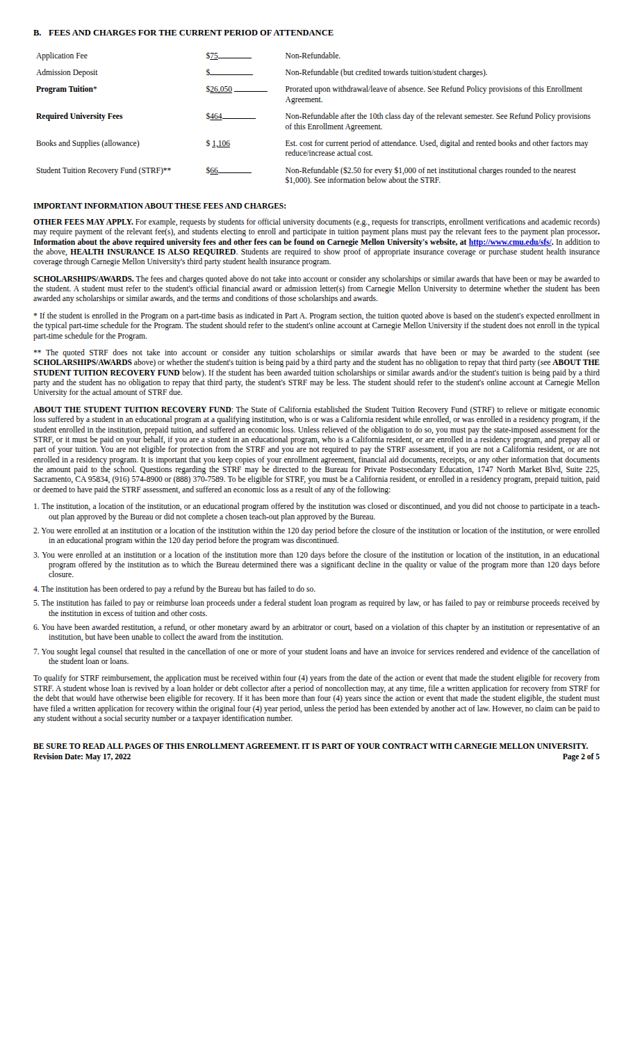B. FEES AND CHARGES FOR THE CURRENT PERIOD OF ATTENDANCE
| Application Fee | $ 75 | Non-Refundable. |
| Admission Deposit | $ | Non-Refundable (but credited towards tuition/student charges). |
| Program Tuition * | $ 26,050 | Prorated upon withdrawal/leave of absence. See Refund Policy provisions of this Enrollment Agreement. |
| Required University Fees | $ 464 | Non-Refundable after the 10th class day of the relevant semester. See Refund Policy provisions of this Enrollment Agreement. |
| Books and Supplies (allowance) | $ 1,106 | Est. cost for current period of attendance. Used, digital and rented books and other factors may reduce/increase actual cost. |
| Student Tuition Recovery Fund (STRF)** | $ 66 | Non-Refundable ($2.50 for every $1,000 of net institutional charges rounded to the nearest $1,000). See information below about the STRF. |
IMPORTANT INFORMATION ABOUT THESE FEES AND CHARGES:
OTHER FEES MAY APPLY. For example, requests by students for official university documents (e.g., requests for transcripts, enrollment verifications and academic records) may require payment of the relevant fee(s), and students electing to enroll and participate in tuition payment plans must pay the relevant fees to the payment plan processor. Information about the above required university fees and other fees can be found on Carnegie Mellon University's website, at http://www.cmu.edu/sfs/. In addition to the above, HEALTH INSURANCE IS ALSO REQUIRED. Students are required to show proof of appropriate insurance coverage or purchase student health insurance coverage through Carnegie Mellon University's third party student health insurance program.
SCHOLARSHIPS/AWARDS. The fees and charges quoted above do not take into account or consider any scholarships or similar awards that have been or may be awarded to the student. A student must refer to the student's official financial award or admission letter(s) from Carnegie Mellon University to determine whether the student has been awarded any scholarships or similar awards, and the terms and conditions of those scholarships and awards.
* If the student is enrolled in the Program on a part-time basis as indicated in Part A. Program section, the tuition quoted above is based on the student's expected enrollment in the typical part-time schedule for the Program. The student should refer to the student's online account at Carnegie Mellon University if the student does not enroll in the typical part-time schedule for the Program.
** The quoted STRF does not take into account or consider any tuition scholarships or similar awards that have been or may be awarded to the student (see SCHOLARSHIPS/AWARDS above) or whether the student's tuition is being paid by a third party and the student has no obligation to repay that third party (see ABOUT THE STUDENT TUITION RECOVERY FUND below). If the student has been awarded tuition scholarships or similar awards and/or the student's tuition is being paid by a third party and the student has no obligation to repay that third party, the student's STRF may be less. The student should refer to the student's online account at Carnegie Mellon University for the actual amount of STRF due.
ABOUT THE STUDENT TUITION RECOVERY FUND: The State of California established the Student Tuition Recovery Fund (STRF) to relieve or mitigate economic loss suffered by a student in an educational program at a qualifying institution, who is or was a California resident while enrolled, or was enrolled in a residency program, if the student enrolled in the institution, prepaid tuition, and suffered an economic loss. Unless relieved of the obligation to do so, you must pay the state-imposed assessment for the STRF, or it must be paid on your behalf, if you are a student in an educational program, who is a California resident, or are enrolled in a residency program, and prepay all or part of your tuition. You are not eligible for protection from the STRF and you are not required to pay the STRF assessment, if you are not a California resident, or are not enrolled in a residency program. It is important that you keep copies of your enrollment agreement, financial aid documents, receipts, or any other information that documents the amount paid to the school. Questions regarding the STRF may be directed to the Bureau for Private Postsecondary Education, 1747 North Market Blvd, Suite 225, Sacramento, CA 95834, (916) 574-8900 or (888) 370-7589. To be eligible for STRF, you must be a California resident, or enrolled in a residency program, prepaid tuition, paid or deemed to have paid the STRF assessment, and suffered an economic loss as a result of any of the following:
1. The institution, a location of the institution, or an educational program offered by the institution was closed or discontinued, and you did not choose to participate in a teach-out plan approved by the Bureau or did not complete a chosen teach-out plan approved by the Bureau.
2. You were enrolled at an institution or a location of the institution within the 120 day period before the closure of the institution or location of the institution, or were enrolled in an educational program within the 120 day period before the program was discontinued.
3. You were enrolled at an institution or a location of the institution more than 120 days before the closure of the institution or location of the institution, in an educational program offered by the institution as to which the Bureau determined there was a significant decline in the quality or value of the program more than 120 days before closure.
4. The institution has been ordered to pay a refund by the Bureau but has failed to do so.
5. The institution has failed to pay or reimburse loan proceeds under a federal student loan program as required by law, or has failed to pay or reimburse proceeds received by the institution in excess of tuition and other costs.
6. You have been awarded restitution, a refund, or other monetary award by an arbitrator or court, based on a violation of this chapter by an institution or representative of an institution, but have been unable to collect the award from the institution.
7. You sought legal counsel that resulted in the cancellation of one or more of your student loans and have an invoice for services rendered and evidence of the cancellation of the student loan or loans.
To qualify for STRF reimbursement, the application must be received within four (4) years from the date of the action or event that made the student eligible for recovery from STRF. A student whose loan is revived by a loan holder or debt collector after a period of noncollection may, at any time, file a written application for recovery from STRF for the debt that would have otherwise been eligible for recovery. If it has been more than four (4) years since the action or event that made the student eligible, the student must have filed a written application for recovery within the original four (4) year period, unless the period has been extended by another act of law. However, no claim can be paid to any student without a social security number or a taxpayer identification number.
BE SURE TO READ ALL PAGES OF THIS ENROLLMENT AGREEMENT. IT IS PART OF YOUR CONTRACT WITH CARNEGIE MELLON UNIVERSITY.
Revision Date: May 17, 2022 Page 2 of 5